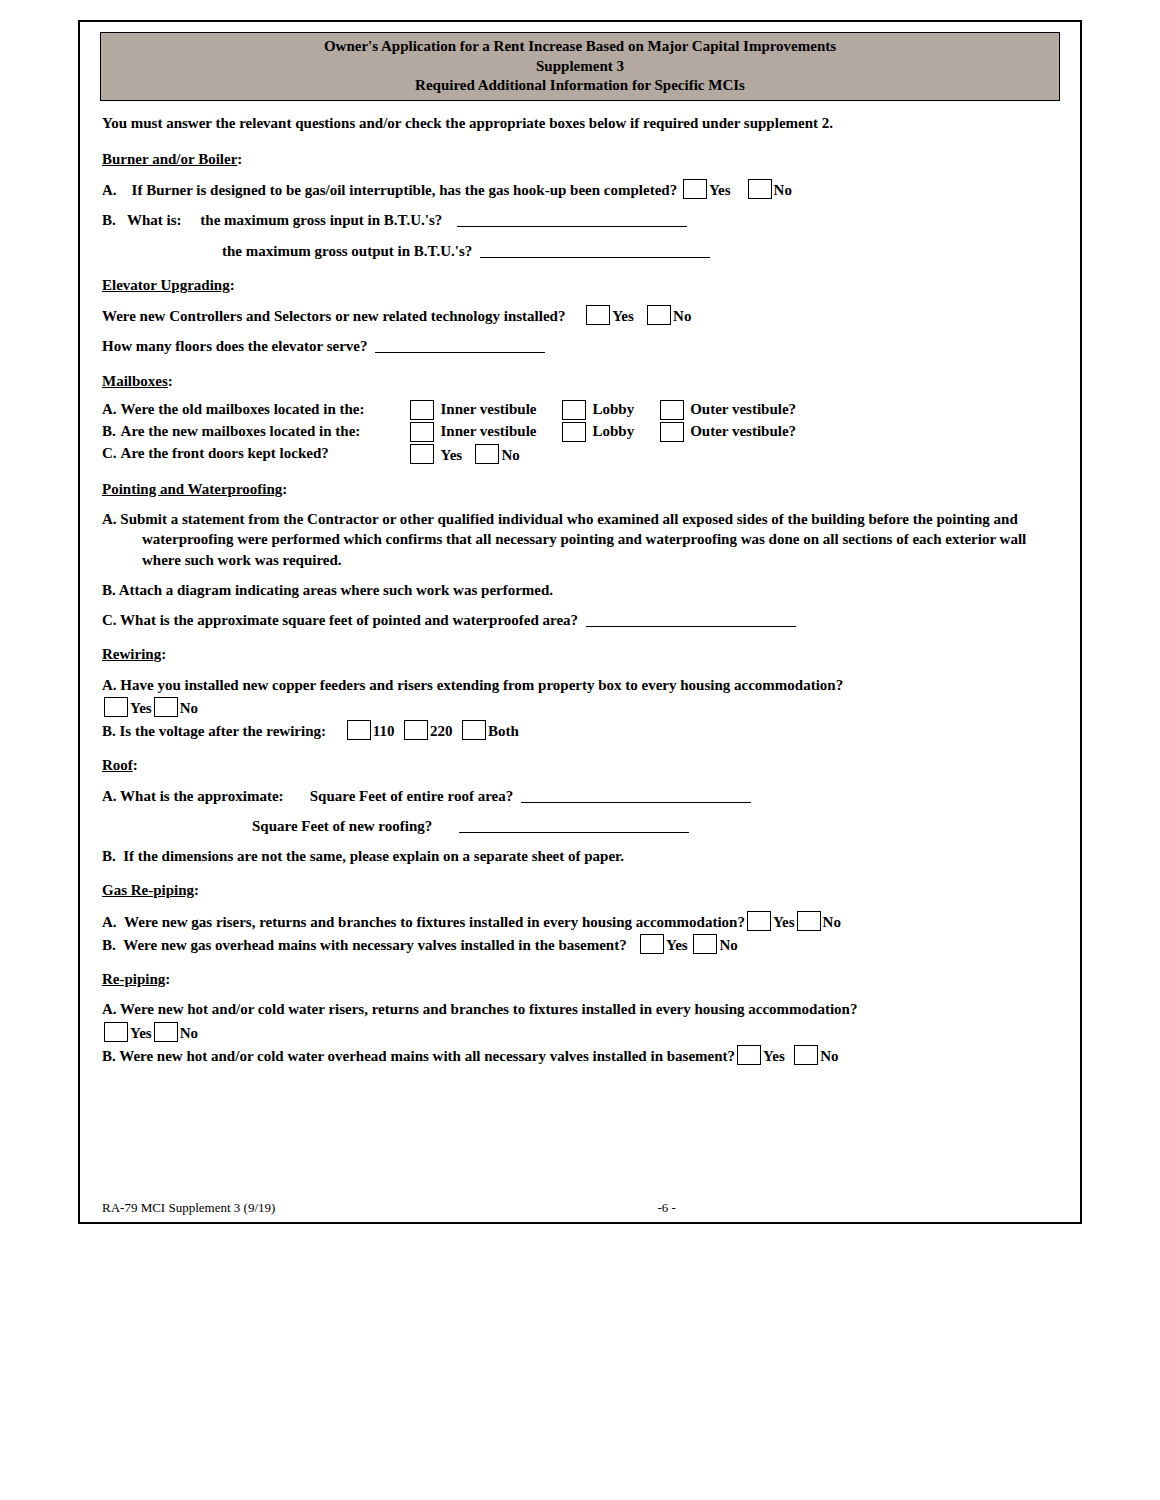Owner's Application for a Rent Increase Based on Major Capital Improvements
Supplement 3
Required Additional Information for Specific MCIs
You must answer the relevant questions and/or check the appropriate boxes below if required under supplement 2.
Burner and/or Boiler:
A. If Burner is designed to be gas/oil interruptible, has the gas hook-up been completed? Yes No
B. What is: the maximum gross input in B.T.U.'s?
the maximum gross output in B.T.U.'s?
Elevator Upgrading:
Were new Controllers and Selectors or new related technology installed? Yes No
How many floors does the elevator serve?
Mailboxes:
| A. | Were the old mailboxes located in the: | | Inner vestibule | | Lobby | | Outer vestibule? |
| B. | Are the new mailboxes located in the: | | Inner vestibule | | Lobby | | Outer vestibule? |
| C. | Are the front doors kept locked? | | Yes No | | | | |
Pointing and Waterproofing:
A. Submit a statement from the Contractor or other qualified individual who examined all exposed sides of the building before the pointing and waterproofing were performed which confirms that all necessary pointing and waterproofing was done on all sections of each exterior wall where such work was required.
B. Attach a diagram indicating areas where such work was performed.
C. What is the approximate square feet of pointed and waterproofed area?
Rewiring:
A. Have you installed new copper feeders and risers extending from property box to every housing accommodation?
Yes No
B. Is the voltage after the rewiring: 110 220 Both
Roof:
A. What is the approximate: Square Feet of entire roof area?
Square Feet of new roofing?
B. If the dimensions are not the same, please explain on a separate sheet of paper.
Gas Re-piping:
A. Were new gas risers, returns and branches to fixtures installed in every housing accommodation? Yes No
B. Were new gas overhead mains with necessary valves installed in the basement? Yes No
Re-piping:
A. Were new hot and/or cold water risers, returns and branches to fixtures installed in every housing accommodation?
Yes No
B. Were new hot and/or cold water overhead mains with all necessary valves installed in basement? Yes No
RA-79 MCI Supplement 3 (9/19)
-6 -